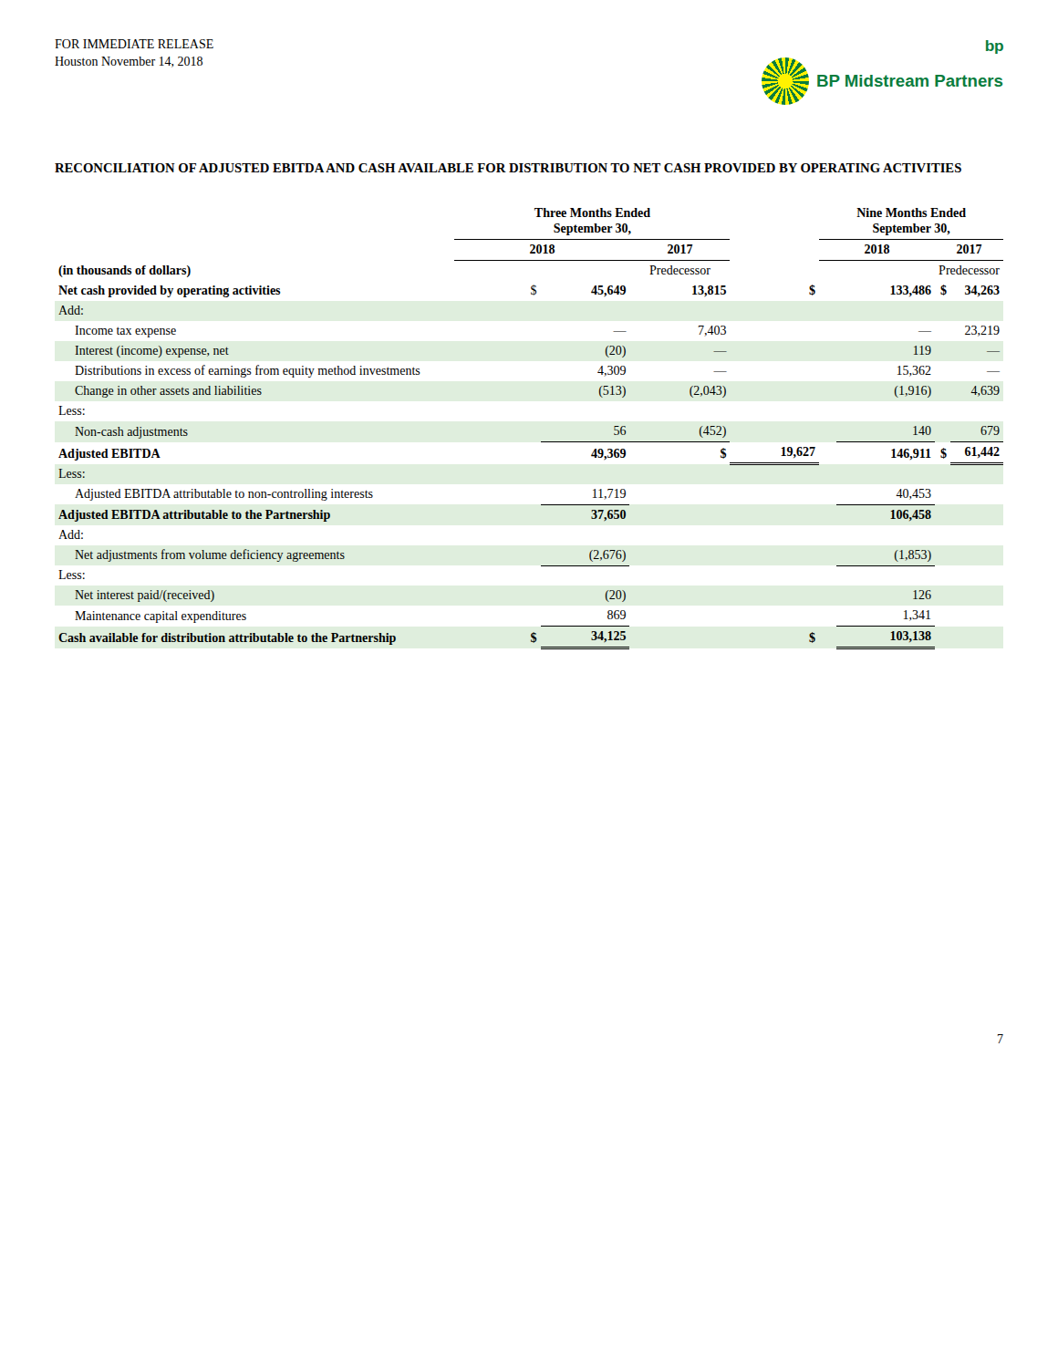FOR IMMEDIATE RELEASE
Houston November 14, 2018
bp
BP Midstream Partners
Reconciliation of Adjusted EBITDA and Cash Available for Distribution to Net Cash Provided by Operating Activities
| | | Three Months Ended September 30, | | Nine Months Ended September 30, |
| --- | --- | --- | --- | --- |
| | | 2018 | 2017 | | 2018 | 2017 |
| (in thousands of dollars) | | | Predecessor | | | Predecessor |
| Net cash provided by operating activities | | $ | 45,649 | 13,815 | $ | | 133,486 | $ | 34,263 |
| Add: | | | | | | | | | |
| Income tax expense | | | — | 7,403 | | | — | | 23,219 |
| Interest (income) expense, net | | | (20) | — | | | 119 | | — |
| Distributions in excess of earnings from equity method investments | | | 4,309 | — | | | 15,362 | | — |
| Change in other assets and liabilities | | | (513) | (2,043) | | | (1,916) | | 4,639 |
| Less: | | | | | | | | | |
| Non-cash adjustments | | | 56 | (452) | | | 140 | | 679 |
| Adjusted EBITDA | | | 49,369 | $ | 19,627 | | 146,911 | $ | 61,442 |
| Less: | | | | | | | | | |
| Adjusted EBITDA attributable to non-controlling interests | | | 11,719 | | | | 40,453 | | |
| Adjusted EBITDA attributable to the Partnership | | | 37,650 | | | | 106,458 | | |
| Add: | | | | | | | | | |
| Net adjustments from volume deficiency agreements | | | (2,676) | | | | (1,853) | | |
| Less: | | | | | | | | | |
| Net interest paid/(received) | | | (20) | | | | 126 | | |
| Maintenance capital expenditures | | | 869 | | | | 1,341 | | |
| Cash available for distribution attributable to the Partnership | | $ | 34,125 | | $ | | 103,138 | | |
7